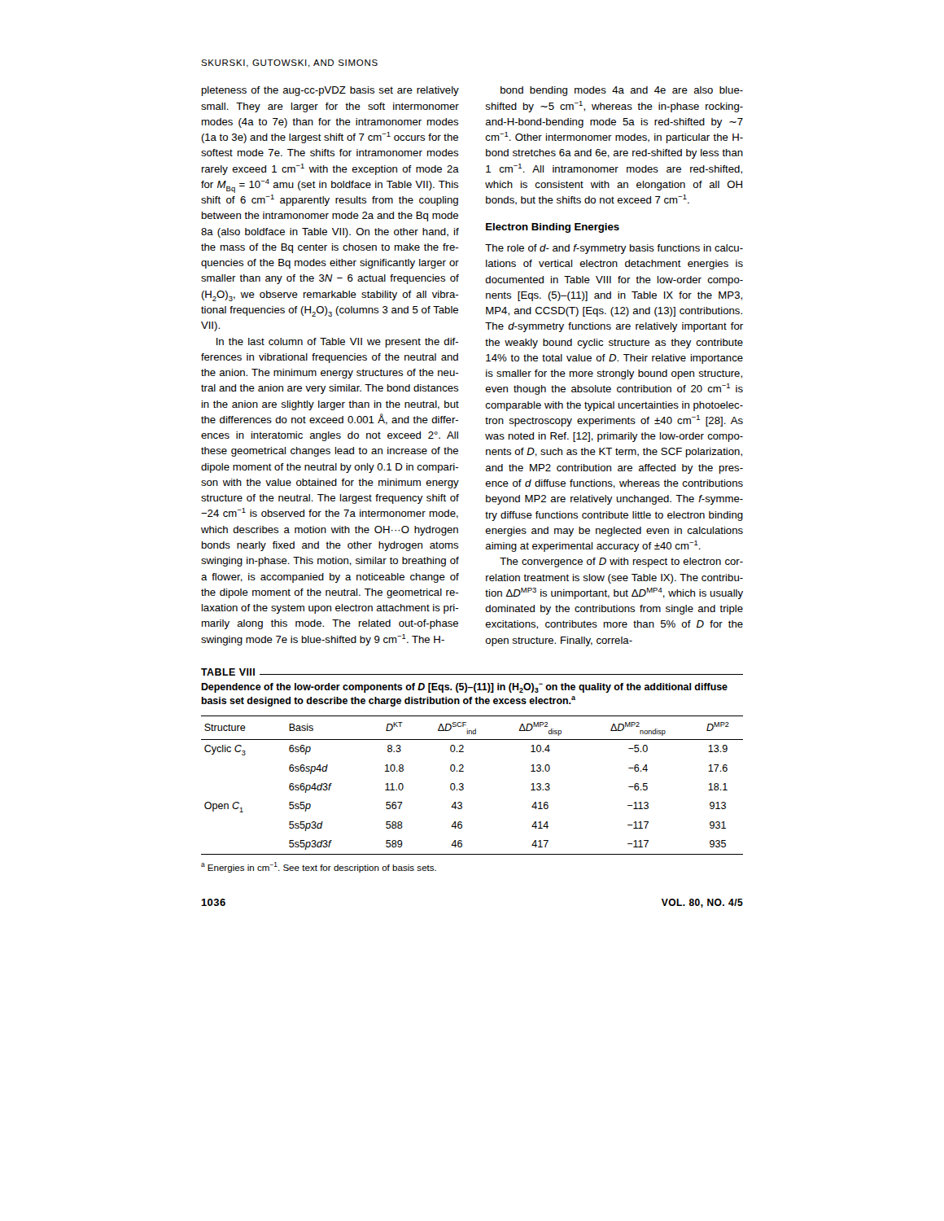SKURSKI, GUTOWSKI, AND SIMONS
pleteness of the aug-cc-pVDZ basis set are relatively small. They are larger for the soft intermonomer modes (4a to 7e) than for the intramonomer modes (1a to 3e) and the largest shift of 7 cm−1 occurs for the softest mode 7e. The shifts for intramonomer modes rarely exceed 1 cm−1 with the exception of mode 2a for MBq = 10−4 amu (set in boldface in Table VII). This shift of 6 cm−1 apparently results from the coupling between the intramonomer mode 2a and the Bq mode 8a (also boldface in Table VII). On the other hand, if the mass of the Bq center is chosen to make the frequencies of the Bq modes either significantly larger or smaller than any of the 3N − 6 actual frequencies of (H2O)3, we observe remarkable stability of all vibrational frequencies of (H2O)3 (columns 3 and 5 of Table VII).
In the last column of Table VII we present the differences in vibrational frequencies of the neutral and the anion. The minimum energy structures of the neutral and the anion are very similar. The bond distances in the anion are slightly larger than in the neutral, but the differences do not exceed 0.001 Å, and the differences in interatomic angles do not exceed 2°. All these geometrical changes lead to an increase of the dipole moment of the neutral by only 0.1 D in comparison with the value obtained for the minimum energy structure of the neutral. The largest frequency shift of −24 cm−1 is observed for the 7a intermonomer mode, which describes a motion with the OH···O hydrogen bonds nearly fixed and the other hydrogen atoms swinging in-phase. This motion, similar to breathing of a flower, is accompanied by a noticeable change of the dipole moment of the neutral. The geometrical relaxation of the system upon electron attachment is primarily along this mode. The related out-of-phase swinging mode 7e is blue-shifted by 9 cm−1. The H-
bond bending modes 4a and 4e are also blue-shifted by ∼5 cm−1, whereas the in-phase rocking-and-H-bond-bending mode 5a is red-shifted by ∼7 cm−1. Other intermonomer modes, in particular the H-bond stretches 6a and 6e, are red-shifted by less than 1 cm−1. All intramonomer modes are red-shifted, which is consistent with an elongation of all OH bonds, but the shifts do not exceed 7 cm−1.
Electron Binding Energies
The role of d- and f-symmetry basis functions in calculations of vertical electron detachment energies is documented in Table VIII for the low-order components [Eqs. (5)–(11)] and in Table IX for the MP3, MP4, and CCSD(T) [Eqs. (12) and (13)] contributions. The d-symmetry functions are relatively important for the weakly bound cyclic structure as they contribute 14% to the total value of D. Their relative importance is smaller for the more strongly bound open structure, even though the absolute contribution of 20 cm−1 is comparable with the typical uncertainties in photoelectron spectroscopy experiments of ±40 cm−1 [28]. As was noted in Ref. [12], primarily the low-order components of D, such as the KT term, the SCF polarization, and the MP2 contribution are affected by the presence of d diffuse functions, whereas the contributions beyond MP2 are relatively unchanged. The f-symmetry diffuse functions contribute little to electron binding energies and may be neglected even in calculations aiming at experimental accuracy of ±40 cm−1.
The convergence of D with respect to electron correlation treatment is slow (see Table IX). The contribution ΔDMP3 is unimportant, but ΔDMP4, which is usually dominated by the contributions from single and triple excitations, contributes more than 5% of D for the open structure. Finally, correla-
TABLE VIII
Dependence of the low-order components of D [Eqs. (5)–(11)] in (H2O)3− on the quality of the additional diffuse basis set designed to describe the charge distribution of the excess electron.a
| Structure | Basis | D KT | Δ D SCF ind | Δ D MP2 disp | Δ D MP2 nondisp | D MP2 |
| --- | --- | --- | --- | --- | --- | --- |
| Cyclic C 3 | 6s6 p | 8.3 | 0.2 | 10.4 | −5.0 | 13.9 |
| | 6s6 sp 4 d | 10.8 | 0.2 | 13.0 | −6.4 | 17.6 |
| | 6s6 p 4 d 3 f | 11.0 | 0.3 | 13.3 | −6.5 | 18.1 |
| Open C 1 | 5s5 p | 567 | 43 | 416 | −113 | 913 |
| | 5s5 p 3 d | 588 | 46 | 414 | −117 | 931 |
| | 5s5 p 3 d 3 f | 589 | 46 | 417 | −117 | 935 |
a Energies in cm−1. See text for description of basis sets.
1036
VOL. 80, NO. 4/5